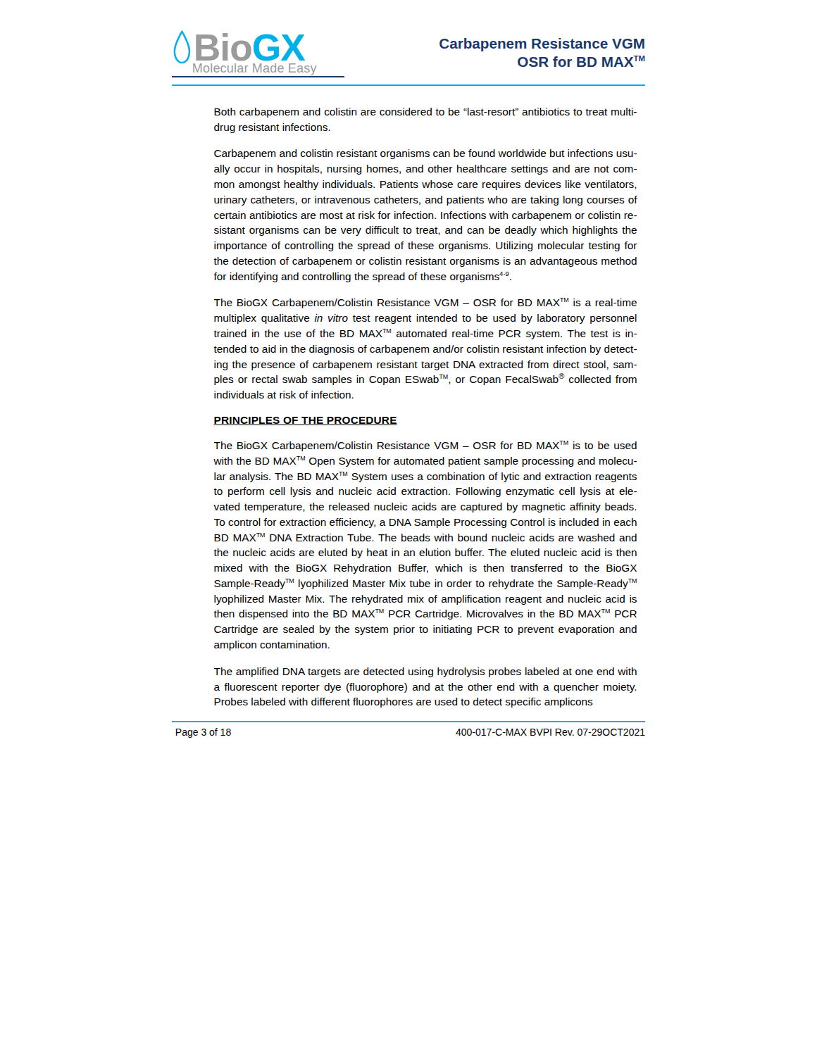Bio GX
Molecular Made Easy
Carbapenem Resistance VGM
OSR for BD MAXTM
Both carbapenem and colistin are considered to be “last-resort” antibiotics to treat multi-drug resistant infections.
Carbapenem and colistin resistant organisms can be found worldwide but infections usually occur in hospitals, nursing homes, and other healthcare settings and are not common amongst healthy individuals. Patients whose care requires devices like ventilators, urinary catheters, or intravenous catheters, and patients who are taking long courses of certain antibiotics are most at risk for infection. Infections with carbapenem or colistin resistant organisms can be very difficult to treat, and can be deadly which highlights the importance of controlling the spread of these organisms. Utilizing molecular testing for the detection of carbapenem or colistin resistant organisms is an advantageous method for identifying and controlling the spread of these organisms4-9.
The BioGX Carbapenem/Colistin Resistance VGM – OSR for BD MAXTM is a real-time multiplex qualitative in vitro test reagent intended to be used by laboratory personnel trained in the use of the BD MAXTM automated real-time PCR system. The test is intended to aid in the diagnosis of carbapenem and/or colistin resistant infection by detecting the presence of carbapenem resistant target DNA extracted from direct stool, samples or rectal swab samples in Copan ESwabTM, or Copan FecalSwab® collected from individuals at risk of infection.
PRINCIPLES OF THE PROCEDURE
The BioGX Carbapenem/Colistin Resistance VGM – OSR for BD MAXTM is to be used with the BD MAXTM Open System for automated patient sample processing and molecular analysis. The BD MAXTM System uses a combination of lytic and extraction reagents to perform cell lysis and nucleic acid extraction. Following enzymatic cell lysis at elevated temperature, the released nucleic acids are captured by magnetic affinity beads. To control for extraction efficiency, a DNA Sample Processing Control is included in each BD MAXTM DNA Extraction Tube. The beads with bound nucleic acids are washed and the nucleic acids are eluted by heat in an elution buffer. The eluted nucleic acid is then mixed with the BioGX Rehydration Buffer, which is then transferred to the BioGX Sample-ReadyTM lyophilized Master Mix tube in order to rehydrate the Sample-ReadyTM lyophilized Master Mix. The rehydrated mix of amplification reagent and nucleic acid is then dispensed into the BD MAXTM PCR Cartridge. Microvalves in the BD MAXTM PCR Cartridge are sealed by the system prior to initiating PCR to prevent evaporation and amplicon contamination.
The amplified DNA targets are detected using hydrolysis probes labeled at one end with a fluorescent reporter dye (fluorophore) and at the other end with a quencher moiety. Probes labeled with different fluorophores are used to detect specific amplicons
Page 3 of 18
400-017-C-MAX BVPI Rev. 07-29OCT2021